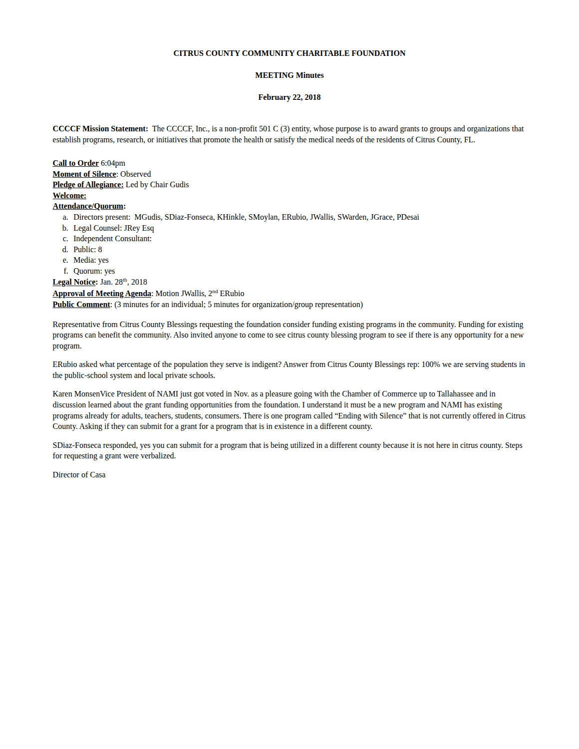CITRUS COUNTY COMMUNITY CHARITABLE FOUNDATION
MEETING Minutes
February 22, 2018
CCCCF Mission Statement: The CCCCF, Inc., is a non-profit 501 C (3) entity, whose purpose is to award grants to groups and organizations that establish programs, research, or initiatives that promote the health or satisfy the medical needs of the residents of Citrus County, FL.
Call to Order 6:04pm
Moment of Silence: Observed
Pledge of Allegiance: Led by Chair Gudis
Welcome:
Attendance/Quorum:
Directors present: MGudis, SDiaz-Fonseca, KHinkle, SMoylan, ERubio, JWallis, SWarden, JGrace, PDesai
Legal Counsel: JRey Esq
Independent Consultant:
Public: 8
Media: yes
Quorum: yes
Legal Notice: Jan. 28th, 2018
Approval of Meeting Agenda: Motion JWallis, 2nd ERubio
Public Comment: (3 minutes for an individual; 5 minutes for organization/group representation)
Representative from Citrus County Blessings requesting the foundation consider funding existing programs in the community. Funding for existing programs can benefit the community. Also invited anyone to come to see citrus county blessing program to see if there is any opportunity for a new program.
ERubio asked what percentage of the population they serve is indigent? Answer from Citrus County Blessings rep: 100% we are serving students in the public-school system and local private schools.
Karen MonsenVice President of NAMI just got voted in Nov. as a pleasure going with the Chamber of Commerce up to Tallahassee and in discussion learned about the grant funding opportunities from the foundation. I understand it must be a new program and NAMI has existing programs already for adults, teachers, students, consumers. There is one program called “Ending with Silence” that is not currently offered in Citrus County. Asking if they can submit for a grant for a program that is in existence in a different county.
SDiaz-Fonseca responded, yes you can submit for a program that is being utilized in a different county because it is not here in citrus county. Steps for requesting a grant were verbalized.
Director of Casa